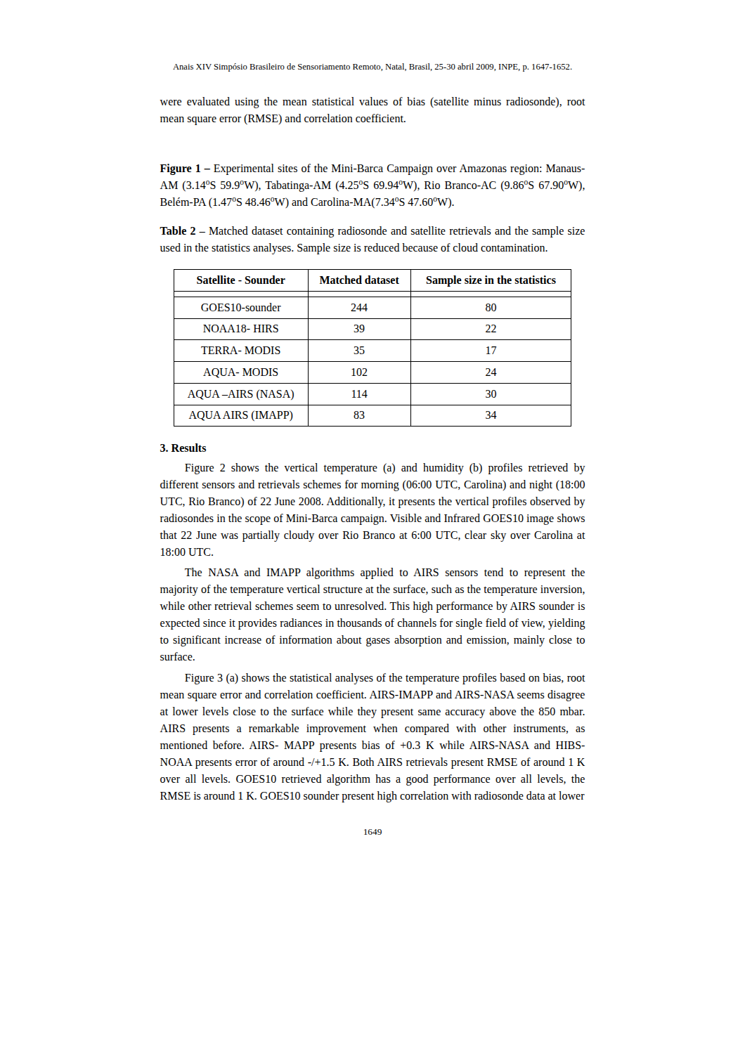Anais XIV Simpósio Brasileiro de Sensoriamento Remoto, Natal, Brasil, 25-30 abril 2009, INPE, p. 1647-1652.
were evaluated using the mean statistical values of bias (satellite minus radiosonde), root mean square error (RMSE) and correlation coefficient.
Figure 1 – Experimental sites of the Mini-Barca Campaign over Amazonas region: Manaus-AM (3.14oS 59.9oW), Tabatinga-AM (4.25oS 69.94oW), Rio Branco-AC (9.86oS 67.90oW), Belém-PA (1.47oS 48.46oW) and Carolina-MA(7.34oS 47.60oW).
Table 2 – Matched dataset containing radiosonde and satellite retrievals and the sample size used in the statistics analyses. Sample size is reduced because of cloud contamination.
| Satellite - Sounder | Matched dataset | Sample size in the statistics |
| --- | --- | --- |
| GOES10-sounder | 244 | 80 |
| NOAA18- HIRS | 39 | 22 |
| TERRA- MODIS | 35 | 17 |
| AQUA- MODIS | 102 | 24 |
| AQUA –AIRS (NASA) | 114 | 30 |
| AQUA AIRS (IMAPP) | 83 | 34 |
3. Results
Figure 2 shows the vertical temperature (a) and humidity (b) profiles retrieved by different sensors and retrievals schemes for morning (06:00 UTC, Carolina) and night (18:00 UTC, Rio Branco) of 22 June 2008. Additionally, it presents the vertical profiles observed by radiosondes in the scope of Mini-Barca campaign. Visible and Infrared GOES10 image shows that 22 June was partially cloudy over Rio Branco at 6:00 UTC, clear sky over Carolina at 18:00 UTC.
The NASA and IMAPP algorithms applied to AIRS sensors tend to represent the majority of the temperature vertical structure at the surface, such as the temperature inversion, while other retrieval schemes seem to unresolved. This high performance by AIRS sounder is expected since it provides radiances in thousands of channels for single field of view, yielding to significant increase of information about gases absorption and emission, mainly close to surface.
Figure 3 (a) shows the statistical analyses of the temperature profiles based on bias, root mean square error and correlation coefficient. AIRS-IMAPP and AIRS-NASA seems disagree at lower levels close to the surface while they present same accuracy above the 850 mbar. AIRS presents a remarkable improvement when compared with other instruments, as mentioned before. AIRS- MAPP presents bias of +0.3 K while AIRS-NASA and HIBS-NOAA presents error of around -/+1.5 K. Both AIRS retrievals present RMSE of around 1 K over all levels. GOES10 retrieved algorithm has a good performance over all levels, the RMSE is around 1 K. GOES10 sounder present high correlation with radiosonde data at lower
1649